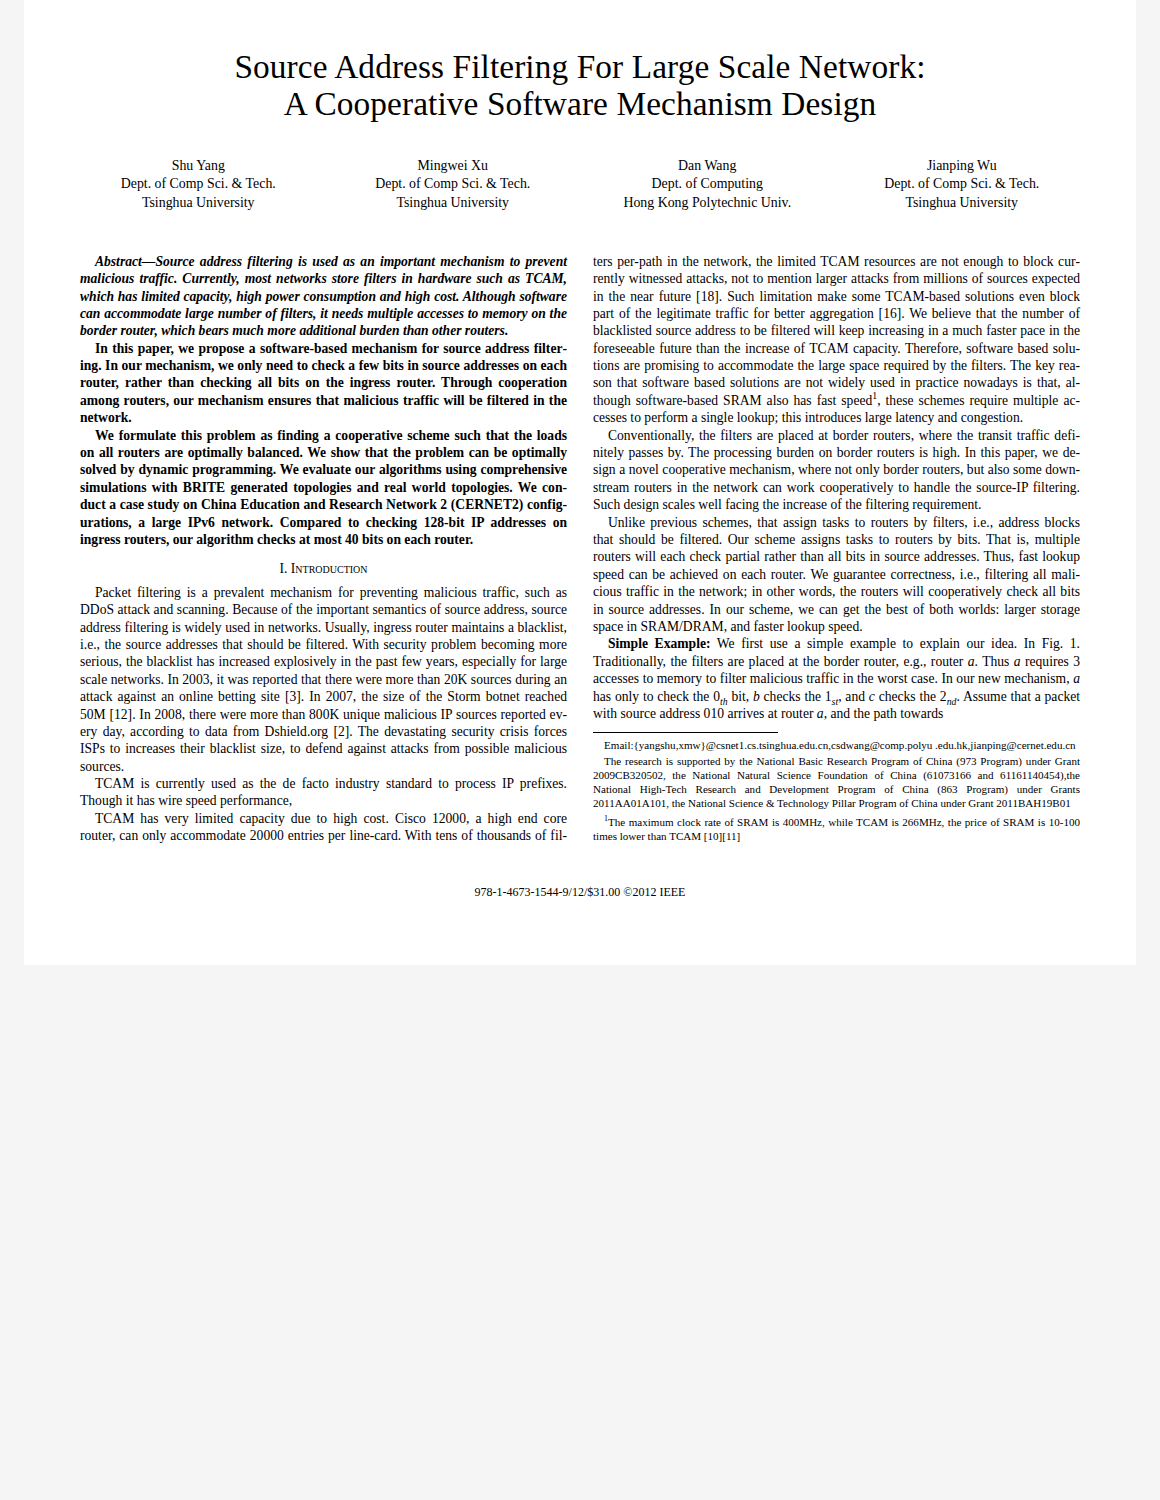Source Address Filtering For Large Scale Network:
A Cooperative Software Mechanism Design
Shu Yang
Dept. of Comp Sci. & Tech.
Tsinghua University
Mingwei Xu
Dept. of Comp Sci. & Tech.
Tsinghua University
Dan Wang
Dept. of Computing
Hong Kong Polytechnic Univ.
Jianping Wu
Dept. of Comp Sci. & Tech.
Tsinghua University
Abstract—Source address filtering is used as an important mechanism to prevent malicious traffic. Currently, most networks store filters in hardware such as TCAM, which has limited capacity, high power consumption and high cost. Although software can accommodate large number of filters, it needs multiple accesses to memory on the border router, which bears much more additional burden than other routers.
In this paper, we propose a software-based mechanism for source address filtering. In our mechanism, we only need to check a few bits in source addresses on each router, rather than checking all bits on the ingress router. Through cooperation among routers, our mechanism ensures that malicious traffic will be filtered in the network.
We formulate this problem as finding a cooperative scheme such that the loads on all routers are optimally balanced. We show that the problem can be optimally solved by dynamic programming. We evaluate our algorithms using comprehensive simulations with BRITE generated topologies and real world topologies. We conduct a case study on China Education and Research Network 2 (CERNET2) configurations, a large IPv6 network. Compared to checking 128-bit IP addresses on ingress routers, our algorithm checks at most 40 bits on each router.
I. Introduction
Packet filtering is a prevalent mechanism for preventing malicious traffic, such as DDoS attack and scanning. Because of the important semantics of source address, source address filtering is widely used in networks. Usually, ingress router maintains a blacklist, i.e., the source addresses that should be filtered. With security problem becoming more serious, the blacklist has increased explosively in the past few years, especially for large scale networks. In 2003, it was reported that there were more than 20K sources during an attack against an online betting site [3]. In 2007, the size of the Storm botnet reached 50M [12]. In 2008, there were more than 800K unique malicious IP sources reported every day, according to data from Dshield.org [2]. The devastating security crisis forces ISPs to increases their blacklist size, to defend against attacks from possible malicious sources.
TCAM is currently used as the de facto industry standard to process IP prefixes. Though it has wire speed performance,
TCAM has very limited capacity due to high cost. Cisco 12000, a high end core router, can only accommodate 20000 entries per line-card. With tens of thousands of filters per-path in the network, the limited TCAM resources are not enough to block currently witnessed attacks, not to mention larger attacks from millions of sources expected in the near future [18]. Such limitation make some TCAM-based solutions even block part of the legitimate traffic for better aggregation [16]. We believe that the number of blacklisted source address to be filtered will keep increasing in a much faster pace in the foreseeable future than the increase of TCAM capacity. Therefore, software based solutions are promising to accommodate the large space required by the filters. The key reason that software based solutions are not widely used in practice nowadays is that, although software-based SRAM also has fast speed1, these schemes require multiple accesses to perform a single lookup; this introduces large latency and congestion.
Conventionally, the filters are placed at border routers, where the transit traffic definitely passes by. The processing burden on border routers is high. In this paper, we design a novel cooperative mechanism, where not only border routers, but also some downstream routers in the network can work cooperatively to handle the source-IP filtering. Such design scales well facing the increase of the filtering requirement.
Unlike previous schemes, that assign tasks to routers by filters, i.e., address blocks that should be filtered. Our scheme assigns tasks to routers by bits. That is, multiple routers will each check partial rather than all bits in source addresses. Thus, fast lookup speed can be achieved on each router. We guarantee correctness, i.e., filtering all malicious traffic in the network; in other words, the routers will cooperatively check all bits in source addresses. In our scheme, we can get the best of both worlds: larger storage space in SRAM/DRAM, and faster lookup speed.
Simple Example: We first use a simple example to explain our idea. In Fig. 1. Traditionally, the filters are placed at the border router, e.g., router a. Thus a requires 3 accesses to memory to filter malicious traffic in the worst case. In our new mechanism, a has only to check the 0th bit, b checks the 1st, and c checks the 2nd. Assume that a packet with source address 010 arrives at router a, and the path towards
Email:{yangshu,xmw}@csnet1.cs.tsinghua.edu.cn,csdwang@comp.polyu .edu.hk,jianping@cernet.edu.cn
The research is supported by the National Basic Research Program of China (973 Program) under Grant 2009CB320502, the National Natural Science Foundation of China (61073166 and 61161140454),the National High-Tech Research and Development Program of China (863 Program) under Grants 2011AA01A101, the National Science & Technology Pillar Program of China under Grant 2011BAH19B01
1The maximum clock rate of SRAM is 400MHz, while TCAM is 266MHz, the price of SRAM is 10-100 times lower than TCAM [10][11]
978-1-4673-1544-9/12/$31.00 ©2012 IEEE